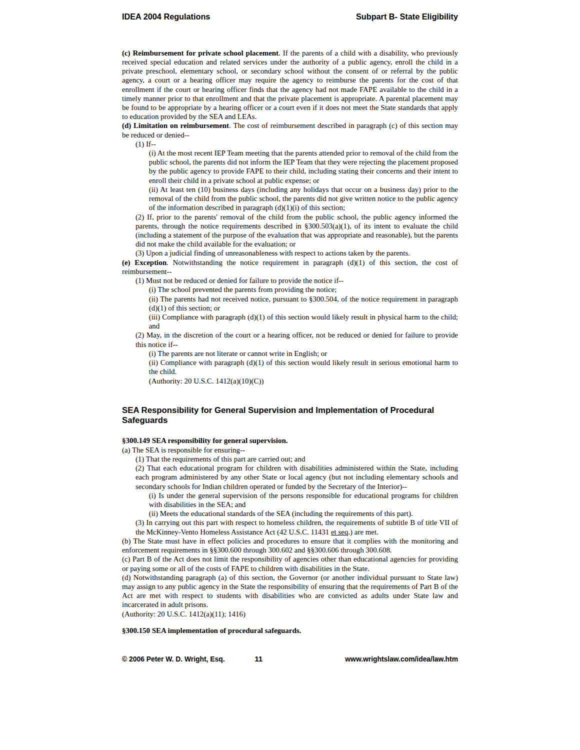IDEA 2004 Regulations
Subpart B- State Eligibility
(c) Reimbursement for private school placement. If the parents of a child with a disability, who previously received special education and related services under the authority of a public agency, enroll the child in a private preschool, elementary school, or secondary school without the consent of or referral by the public agency, a court or a hearing officer may require the agency to reimburse the parents for the cost of that enrollment if the court or hearing officer finds that the agency had not made FAPE available to the child in a timely manner prior to that enrollment and that the private placement is appropriate. A parental placement may be found to be appropriate by a hearing officer or a court even if it does not meet the State standards that apply to education provided by the SEA and LEAs.
(d) Limitation on reimbursement. The cost of reimbursement described in paragraph (c) of this section may be reduced or denied--
(1) If--
(i) At the most recent IEP Team meeting that the parents attended prior to removal of the child from the public school, the parents did not inform the IEP Team that they were rejecting the placement proposed by the public agency to provide FAPE to their child, including stating their concerns and their intent to enroll their child in a private school at public expense; or
(ii) At least ten (10) business days (including any holidays that occur on a business day) prior to the removal of the child from the public school, the parents did not give written notice to the public agency of the information described in paragraph (d)(1)(i) of this section;
(2) If, prior to the parents' removal of the child from the public school, the public agency informed the parents, through the notice requirements described in §300.503(a)(1), of its intent to evaluate the child (including a statement of the purpose of the evaluation that was appropriate and reasonable), but the parents did not make the child available for the evaluation; or
(3) Upon a judicial finding of unreasonableness with respect to actions taken by the parents.
(e) Exception. Notwithstanding the notice requirement in paragraph (d)(1) of this section, the cost of reimbursement--
(1) Must not be reduced or denied for failure to provide the notice if--
(i) The school prevented the parents from providing the notice;
(ii) The parents had not received notice, pursuant to §300.504, of the notice requirement in paragraph (d)(1) of this section; or
(iii) Compliance with paragraph (d)(1) of this section would likely result in physical harm to the child; and
(2) May, in the discretion of the court or a hearing officer, not be reduced or denied for failure to provide this notice if--
(i) The parents are not literate or cannot write in English; or
(ii) Compliance with paragraph (d)(1) of this section would likely result in serious emotional harm to the child.
(Authority: 20 U.S.C. 1412(a)(10)(C))
SEA Responsibility for General Supervision and Implementation of Procedural Safeguards
§300.149 SEA responsibility for general supervision.
(a) The SEA is responsible for ensuring--
(1) That the requirements of this part are carried out; and
(2) That each educational program for children with disabilities administered within the State, including each program administered by any other State or local agency (but not including elementary schools and secondary schools for Indian children operated or funded by the Secretary of the Interior)--
(i) Is under the general supervision of the persons responsible for educational programs for children with disabilities in the SEA; and
(ii) Meets the educational standards of the SEA (including the requirements of this part).
(3) In carrying out this part with respect to homeless children, the requirements of subtitle B of title VII of the McKinney-Vento Homeless Assistance Act (42 U.S.C. 11431 et seq.) are met.
(b) The State must have in effect policies and procedures to ensure that it complies with the monitoring and enforcement requirements in §§300.600 through 300.602 and §§300.606 through 300.608.
(c) Part B of the Act does not limit the responsibility of agencies other than educational agencies for providing or paying some or all of the costs of FAPE to children with disabilities in the State.
(d) Notwithstanding paragraph (a) of this section, the Governor (or another individual pursuant to State law) may assign to any public agency in the State the responsibility of ensuring that the requirements of Part B of the Act are met with respect to students with disabilities who are convicted as adults under State law and incarcerated in adult prisons.
(Authority: 20 U.S.C. 1412(a)(11); 1416)
§300.150 SEA implementation of procedural safeguards.
© 2006 Peter W. D. Wright, Esq.
11
www.wrightslaw.com/idea/law.htm